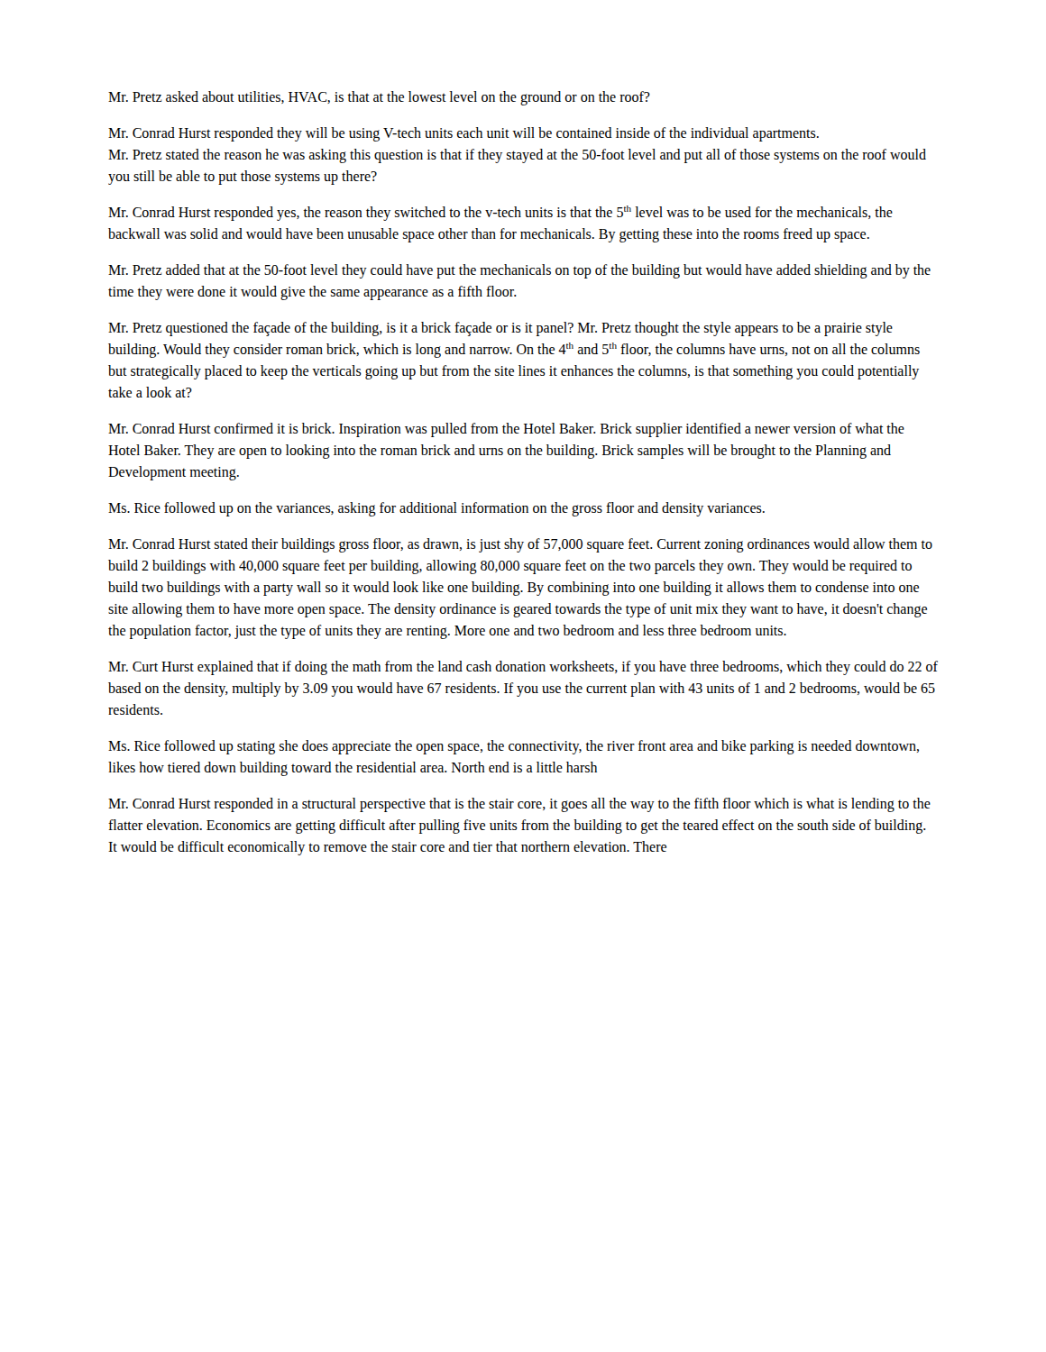Mr. Pretz asked about utilities, HVAC, is that at the lowest level on the ground or on the roof?
Mr. Conrad Hurst responded they will be using V-tech units each unit will be contained inside of the individual apartments.
Mr. Pretz stated the reason he was asking this question is that if they stayed at the 50-foot level and put all of those systems on the roof would you still be able to put those systems up there?
Mr. Conrad Hurst responded yes, the reason they switched to the v-tech units is that the 5th level was to be used for the mechanicals, the backwall was solid and would have been unusable space other than for mechanicals. By getting these into the rooms freed up space.
Mr. Pretz added that at the 50-foot level they could have put the mechanicals on top of the building but would have added shielding and by the time they were done it would give the same appearance as a fifth floor.
Mr. Pretz questioned the façade of the building, is it a brick façade or is it panel? Mr. Pretz thought the style appears to be a prairie style building. Would they consider roman brick, which is long and narrow. On the 4th and 5th floor, the columns have urns, not on all the columns but strategically placed to keep the verticals going up but from the site lines it enhances the columns, is that something you could potentially take a look at?
Mr. Conrad Hurst confirmed it is brick. Inspiration was pulled from the Hotel Baker. Brick supplier identified a newer version of what the Hotel Baker. They are open to looking into the roman brick and urns on the building. Brick samples will be brought to the Planning and Development meeting.
Ms. Rice followed up on the variances, asking for additional information on the gross floor and density variances.
Mr. Conrad Hurst stated their buildings gross floor, as drawn, is just shy of 57,000 square feet. Current zoning ordinances would allow them to build 2 buildings with 40,000 square feet per building, allowing 80,000 square feet on the two parcels they own. They would be required to build two buildings with a party wall so it would look like one building. By combining into one building it allows them to condense into one site allowing them to have more open space. The density ordinance is geared towards the type of unit mix they want to have, it doesn't change the population factor, just the type of units they are renting. More one and two bedroom and less three bedroom units.
Mr. Curt Hurst explained that if doing the math from the land cash donation worksheets, if you have three bedrooms, which they could do 22 of based on the density, multiply by 3.09 you would have 67 residents. If you use the current plan with 43 units of 1 and 2 bedrooms, would be 65 residents.
Ms. Rice followed up stating she does appreciate the open space, the connectivity, the river front area and bike parking is needed downtown, likes how tiered down building toward the residential area. North end is a little harsh
Mr. Conrad Hurst responded in a structural perspective that is the stair core, it goes all the way to the fifth floor which is what is lending to the flatter elevation. Economics are getting difficult after pulling five units from the building to get the teared effect on the south side of building. It would be difficult economically to remove the stair core and tier that northern elevation. There